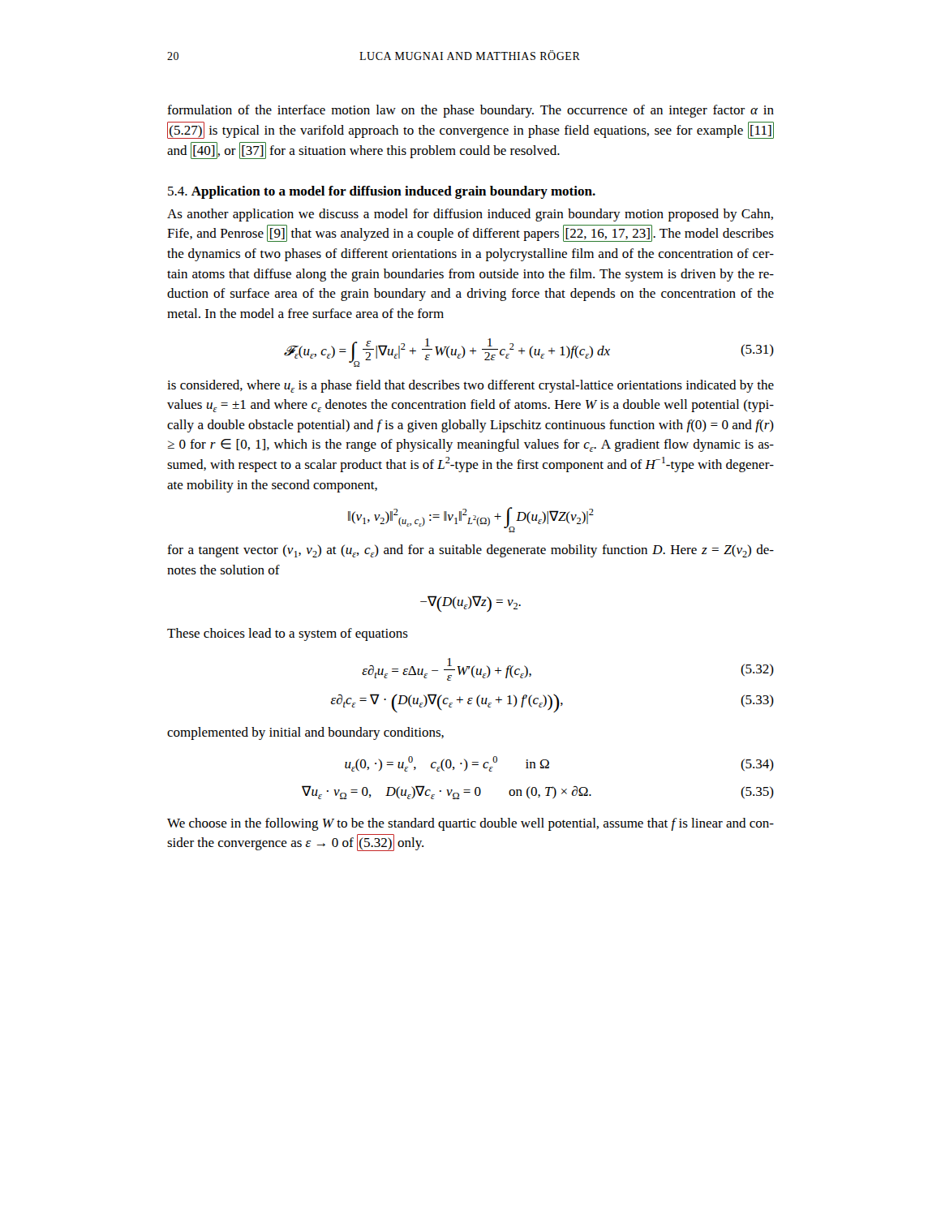20 Luca Mugnai and Matthias Röger
formulation of the interface motion law on the phase boundary. The occurrence of an integer factor α in (5.27) is typical in the varifold approach to the convergence in phase field equations, see for example [11] and [40], or [37] for a situation where this problem could be resolved.
5.4. Application to a model for diffusion induced grain boundary motion.
As another application we discuss a model for diffusion induced grain boundary motion proposed by Cahn, Fife, and Penrose [9] that was analyzed in a couple of different papers [22, 16, 17, 23]. The model describes the dynamics of two phases of different orientations in a polycrystalline film and of the concentration of certain atoms that diffuse along the grain boundaries from outside into the film. The system is driven by the reduction of surface area of the grain boundary and a driving force that depends on the concentration of the metal. In the model a free surface area of the form
𝓕ε(uε, cε) = ∫Ω ε 2|∇uε|2 + 1 ε W(uε) + 12ε cε2 + (uε + 1)f(cε) dx
(5.31)
is considered, where uε is a phase field that describes two different crystal-lattice orientations indicated by the values uε = ±1 and where cε denotes the concentration field of atoms. Here W is a double well potential (typically a double obstacle potential) and f is a given globally Lipschitz continuous function with f(0) = 0 and f(r) ≥ 0 for r ∈ [0, 1], which is the range of physically meaningful values for cε. A gradient flow dynamic is assumed, with respect to a scalar product that is of L2-type in the first component and of H−1-type with degenerate mobility in the second component,
‖(v1, v2)‖2(uε, cε) := ‖v1‖2L2(Ω) + ∫Ω D(uε)|∇Z(v2)|2
for a tangent vector (v1, v2) at (uε, cε) and for a suitable degenerate mobility function D. Here z = Z(v2) denotes the solution of
−∇(D(uε)∇z) = v2.
These choices lead to a system of equations
ε∂tuε = ε Δuε − 1 ε W′(uε) + f(cε),
(5.32)
ε∂tcε = ∇ · (D(uε)∇(cε + ε (uε + 1) f′(cε))),
(5.33)
complemented by initial and boundary conditions,
uε(0, ·) = uε0, cε(0, ·) = cε0 in Ω
(5.34)
∇uε · νΩ = 0, D(uε)∇cε · νΩ = 0 on (0, T) × ∂Ω.
(5.35)
We choose in the following W to be the standard quartic double well potential, assume that f is linear and consider the convergence as ε → 0 of (5.32) only.